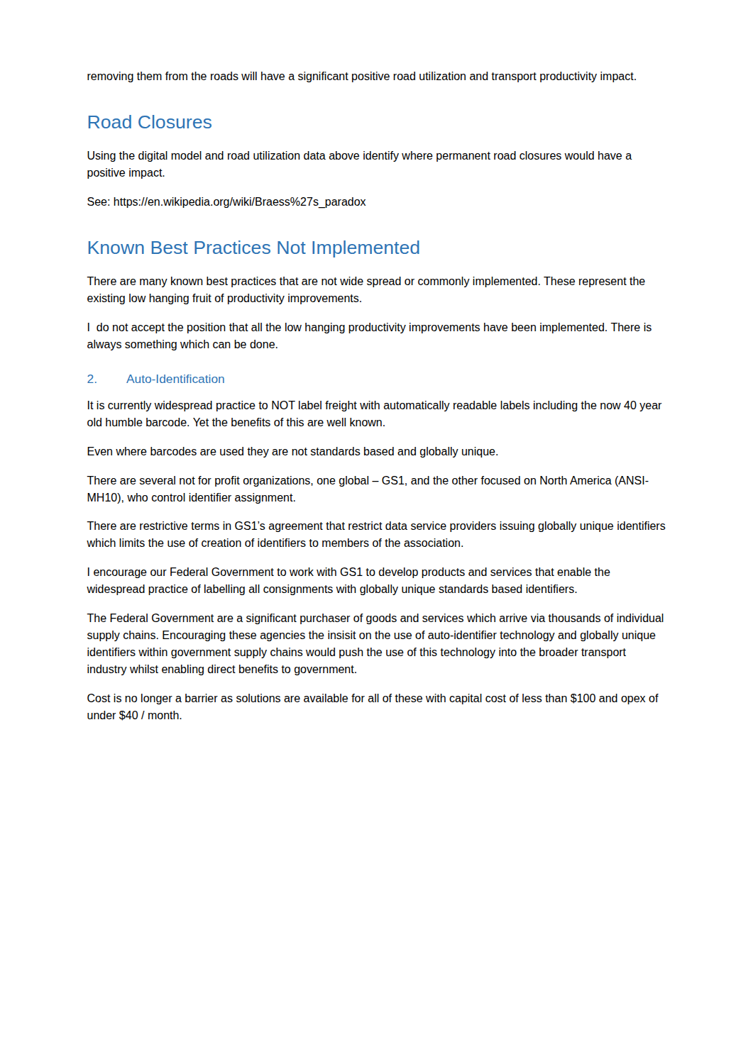removing them from the roads will have a significant positive road utilization and transport productivity impact.
Road Closures
Using the digital model and road utilization data above identify where permanent road closures would have a positive impact.
See: https://en.wikipedia.org/wiki/Braess%27s_paradox
Known Best Practices Not Implemented
There are many known best practices that are not wide spread or commonly implemented. These represent the existing low hanging fruit of productivity improvements.
I do not accept the position that all the low hanging productivity improvements have been implemented. There is always something which can be done.
2. Auto-Identification
It is currently widespread practice to NOT label freight with automatically readable labels including the now 40 year old humble barcode. Yet the benefits of this are well known.
Even where barcodes are used they are not standards based and globally unique.
There are several not for profit organizations, one global – GS1, and the other focused on North America (ANSI-MH10), who control identifier assignment.
There are restrictive terms in GS1’s agreement that restrict data service providers issuing globally unique identifiers which limits the use of creation of identifiers to members of the association.
I encourage our Federal Government to work with GS1 to develop products and services that enable the widespread practice of labelling all consignments with globally unique standards based identifiers.
The Federal Government are a significant purchaser of goods and services which arrive via thousands of individual supply chains. Encouraging these agencies the insisit on the use of auto-identifier technology and globally unique identifiers within government supply chains would push the use of this technology into the broader transport industry whilst enabling direct benefits to government.
Cost is no longer a barrier as solutions are available for all of these with capital cost of less than $100 and opex of under $40 / month.